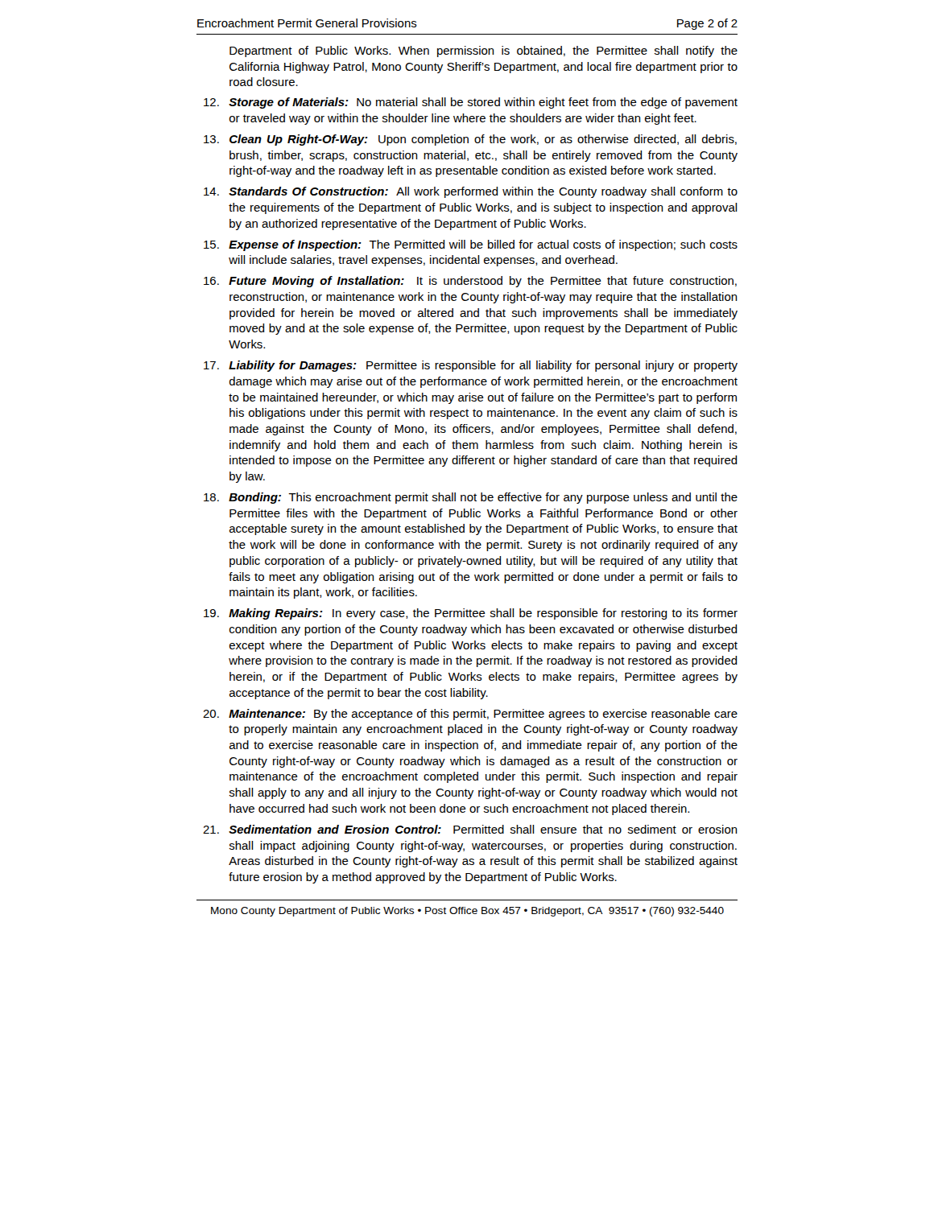Encroachment Permit General Provisions
Page 2 of 2
Department of Public Works. When permission is obtained, the Permittee shall notify the California Highway Patrol, Mono County Sheriff’s Department, and local fire department prior to road closure.
12. Storage of Materials: No material shall be stored within eight feet from the edge of pavement or traveled way or within the shoulder line where the shoulders are wider than eight feet.
13. Clean Up Right-Of-Way: Upon completion of the work, or as otherwise directed, all debris, brush, timber, scraps, construction material, etc., shall be entirely removed from the County right-of-way and the roadway left in as presentable condition as existed before work started.
14. Standards Of Construction: All work performed within the County roadway shall conform to the requirements of the Department of Public Works, and is subject to inspection and approval by an authorized representative of the Department of Public Works.
15. Expense of Inspection: The Permitted will be billed for actual costs of inspection; such costs will include salaries, travel expenses, incidental expenses, and overhead.
16. Future Moving of Installation: It is understood by the Permittee that future construction, reconstruction, or maintenance work in the County right-of-way may require that the installation provided for herein be moved or altered and that such improvements shall be immediately moved by and at the sole expense of, the Permittee, upon request by the Department of Public Works.
17. Liability for Damages: Permittee is responsible for all liability for personal injury or property damage which may arise out of the performance of work permitted herein, or the encroachment to be maintained hereunder, or which may arise out of failure on the Permittee’s part to perform his obligations under this permit with respect to maintenance. In the event any claim of such is made against the County of Mono, its officers, and/or employees, Permittee shall defend, indemnify and hold them and each of them harmless from such claim. Nothing herein is intended to impose on the Permittee any different or higher standard of care than that required by law.
18. Bonding: This encroachment permit shall not be effective for any purpose unless and until the Permittee files with the Department of Public Works a Faithful Performance Bond or other acceptable surety in the amount established by the Department of Public Works, to ensure that the work will be done in conformance with the permit. Surety is not ordinarily required of any public corporation of a publicly- or privately-owned utility, but will be required of any utility that fails to meet any obligation arising out of the work permitted or done under a permit or fails to maintain its plant, work, or facilities.
19. Making Repairs: In every case, the Permittee shall be responsible for restoring to its former condition any portion of the County roadway which has been excavated or otherwise disturbed except where the Department of Public Works elects to make repairs to paving and except where provision to the contrary is made in the permit. If the roadway is not restored as provided herein, or if the Department of Public Works elects to make repairs, Permittee agrees by acceptance of the permit to bear the cost liability.
20. Maintenance: By the acceptance of this permit, Permittee agrees to exercise reasonable care to properly maintain any encroachment placed in the County right-of-way or County roadway and to exercise reasonable care in inspection of, and immediate repair of, any portion of the County right-of-way or County roadway which is damaged as a result of the construction or maintenance of the encroachment completed under this permit. Such inspection and repair shall apply to any and all injury to the County right-of-way or County roadway which would not have occurred had such work not been done or such encroachment not placed therein.
21. Sedimentation and Erosion Control: Permitted shall ensure that no sediment or erosion shall impact adjoining County right-of-way, watercourses, or properties during construction. Areas disturbed in the County right-of-way as a result of this permit shall be stabilized against future erosion by a method approved by the Department of Public Works.
Mono County Department of Public Works • Post Office Box 457 • Bridgeport, CA 93517 • (760) 932-5440